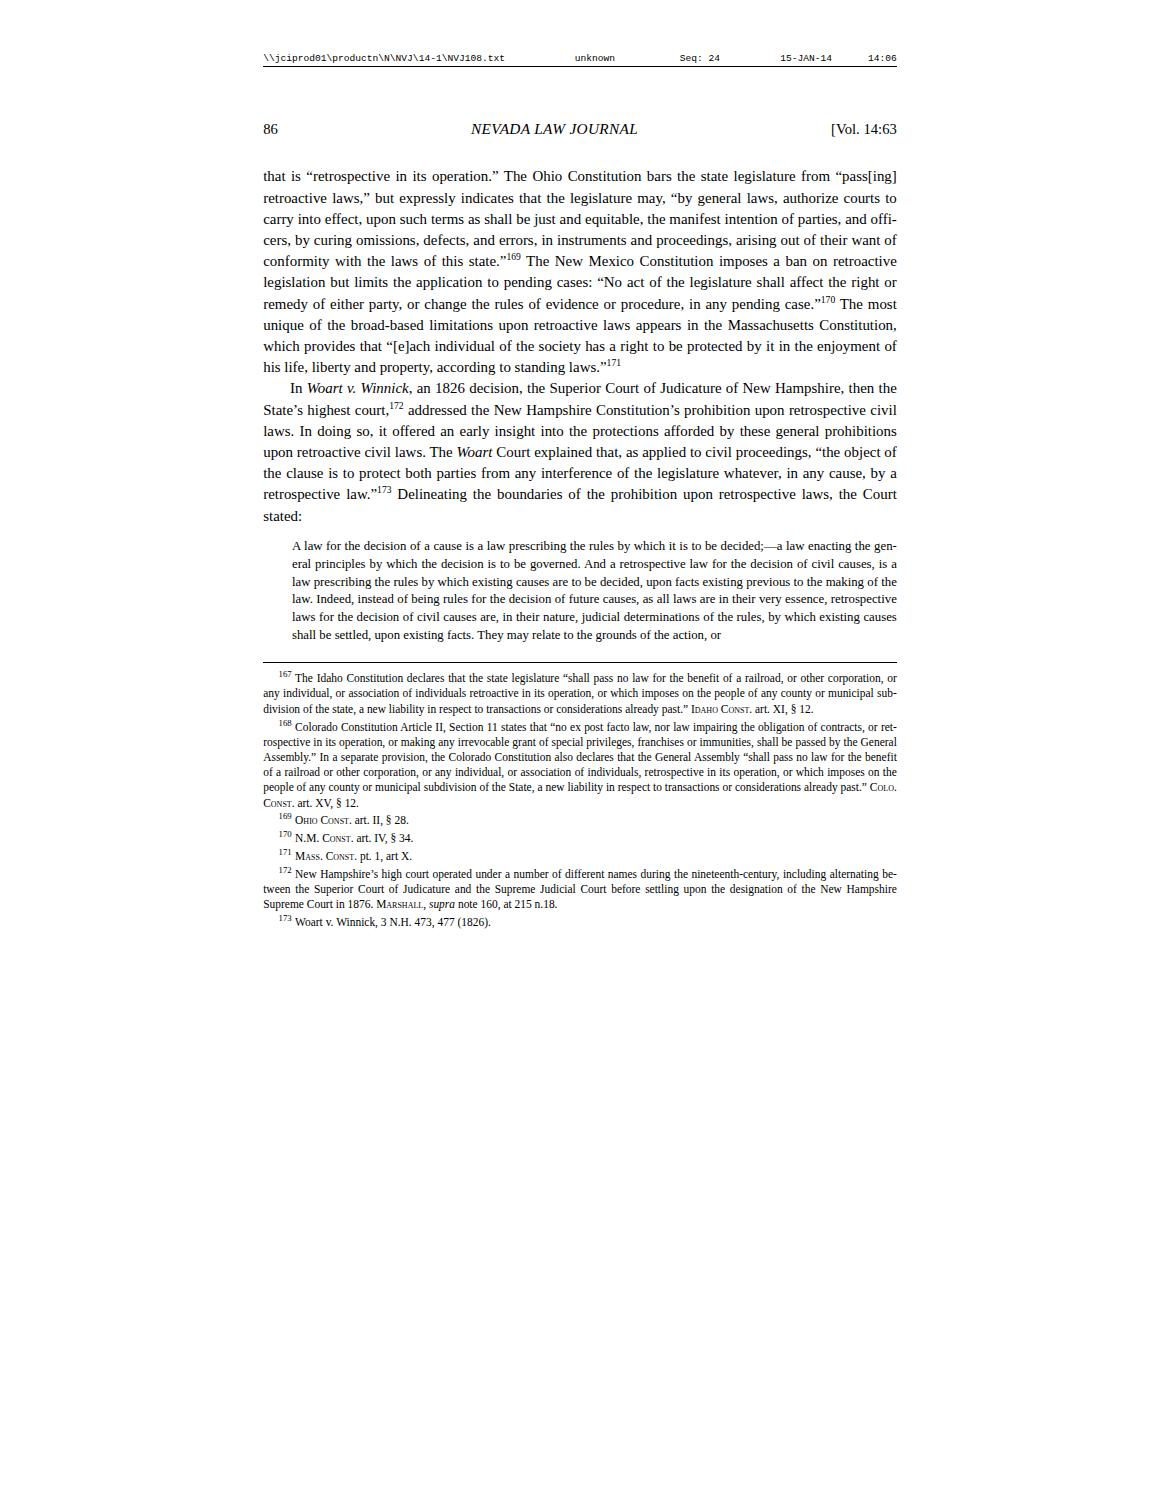\\jciprod01\productn\N\NVJ\14-1\NVJ108.txt unknown Seq: 24 15-JAN-14 14:06
86 NEVADA LAW JOURNAL [Vol. 14:63
that is “retrospective in its operation.” The Ohio Constitution bars the state legislature from “pass[ing] retroactive laws,” but expressly indicates that the legislature may, “by general laws, authorize courts to carry into effect, upon such terms as shall be just and equitable, the manifest intention of parties, and officers, by curing omissions, defects, and errors, in instruments and proceedings, arising out of their want of conformity with the laws of this state.”169 The New Mexico Constitution imposes a ban on retroactive legislation but limits the application to pending cases: “No act of the legislature shall affect the right or remedy of either party, or change the rules of evidence or procedure, in any pending case.”170 The most unique of the broad-based limitations upon retroactive laws appears in the Massachusetts Constitution, which provides that “[e]ach individual of the society has a right to be protected by it in the enjoyment of his life, liberty and property, according to standing laws.”171
In Woart v. Winnick, an 1826 decision, the Superior Court of Judicature of New Hampshire, then the State’s highest court,172 addressed the New Hampshire Constitution’s prohibition upon retrospective civil laws. In doing so, it offered an early insight into the protections afforded by these general prohibitions upon retroactive civil laws. The Woart Court explained that, as applied to civil proceedings, “the object of the clause is to protect both parties from any interference of the legislature whatever, in any cause, by a retrospective law.”173 Delineating the boundaries of the prohibition upon retrospective laws, the Court stated:
A law for the decision of a cause is a law prescribing the rules by which it is to be decided;—a law enacting the general principles by which the decision is to be governed. And a retrospective law for the decision of civil causes, is a law prescribing the rules by which existing causes are to be decided, upon facts existing previous to the making of the law. Indeed, instead of being rules for the decision of future causes, as all laws are in their very essence, retrospective laws for the decision of civil causes are, in their nature, judicial determinations of the rules, by which existing causes shall be settled, upon existing facts. They may relate to the grounds of the action, or
The Idaho Constitution declares that the state legislature “shall pass no law for the benefit of a railroad, or other corporation, or any individual, or association of individuals retroactive in its operation, or which imposes on the people of any county or municipal subdivision of the state, a new liability in respect to transactions or considerations already past.” Idaho Const. art. XI, § 12.
Colorado Constitution Article II, Section 11 states that “no ex post facto law, nor law impairing the obligation of contracts, or retrospective in its operation, or making any irrevocable grant of special privileges, franchises or immunities, shall be passed by the General Assembly.” In a separate provision, the Colorado Constitution also declares that the General Assembly “shall pass no law for the benefit of a railroad or other corporation, or any individual, or association of individuals, retrospective in its operation, or which imposes on the people of any county or municipal subdivision of the State, a new liability in respect to transactions or considerations already past.” Colo. Const. art. XV, § 12.
Ohio Const. art. II, § 28.
N.M. Const. art. IV, § 34.
Mass. Const. pt. 1, art X.
New Hampshire’s high court operated under a number of different names during the nineteenth-century, including alternating between the Superior Court of Judicature and the Supreme Judicial Court before settling upon the designation of the New Hampshire Supreme Court in 1876. Marshall, supra note 160, at 215 n.18.
Woart v. Winnick, 3 N.H. 473, 477 (1826).